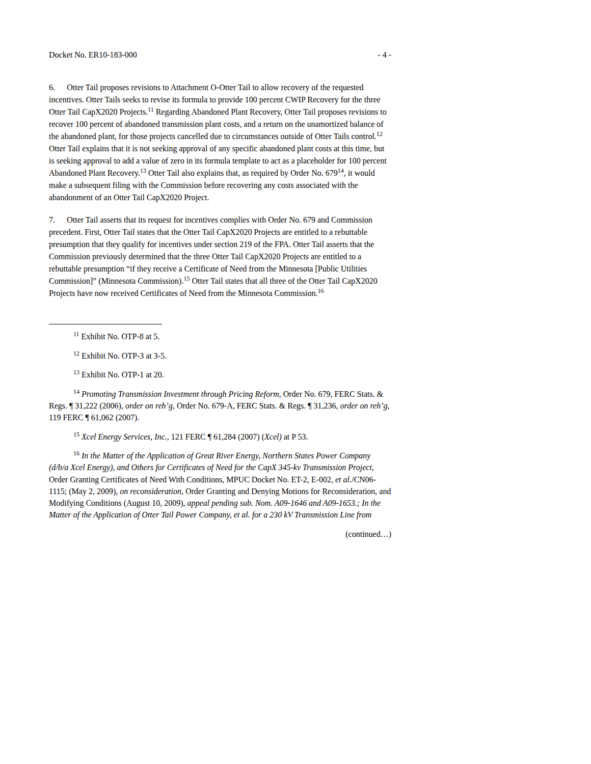Docket No. ER10-183-000
- 4 -
6. Otter Tail proposes revisions to Attachment O-Otter Tail to allow recovery of the requested incentives. Otter Tails seeks to revise its formula to provide 100 percent CWIP Recovery for the three Otter Tail CapX2020 Projects.11 Regarding Abandoned Plant Recovery, Otter Tail proposes revisions to recover 100 percent of abandoned transmission plant costs, and a return on the unamortized balance of the abandoned plant, for those projects cancelled due to circumstances outside of Otter Tails control.12 Otter Tail explains that it is not seeking approval of any specific abandoned plant costs at this time, but is seeking approval to add a value of zero in its formula template to act as a placeholder for 100 percent Abandoned Plant Recovery.13 Otter Tail also explains that, as required by Order No. 67914, it would make a subsequent filing with the Commission before recovering any costs associated with the abandonment of an Otter Tail CapX2020 Project.
7. Otter Tail asserts that its request for incentives complies with Order No. 679 and Commission precedent. First, Otter Tail states that the Otter Tail CapX2020 Projects are entitled to a rebuttable presumption that they qualify for incentives under section 219 of the FPA. Otter Tail asserts that the Commission previously determined that the three Otter Tail CapX2020 Projects are entitled to a rebuttable presumption “if they receive a Certificate of Need from the Minnesota [Public Utilities Commission]” (Minnesota Commission).15 Otter Tail states that all three of the Otter Tail CapX2020 Projects have now received Certificates of Need from the Minnesota Commission.16
11 Exhibit No. OTP-8 at 5.
12 Exhibit No. OTP-3 at 3-5.
13 Exhibit No. OTP-1 at 20.
14 Promoting Transmission Investment through Pricing Reform, Order No. 679, FERC Stats. & Regs. ¶ 31,222 (2006), order on reh’g, Order No. 679-A, FERC Stats. & Regs. ¶ 31,236, order on reh’g, 119 FERC ¶ 61,062 (2007).
15 Xcel Energy Services, Inc., 121 FERC ¶ 61,284 (2007) (Xcel) at P 53.
16 In the Matter of the Application of Great River Energy, Northern States Power Company (d/b/a Xcel Energy), and Others for Certificates of Need for the CapX 345-kv Transmission Project, Order Granting Certificates of Need With Conditions, MPUC Docket No. ET-2, E-002, et al./CN06-1115; (May 2, 2009), on reconsideration, Order Granting and Denying Motions for Reconsideration, and Modifying Conditions (August 10, 2009), appeal pending sub. Nom. A09-1646 and A09-1653.; In the Matter of the Application of Otter Tail Power Company, et al. for a 230 kV Transmission Line from
(continued…)